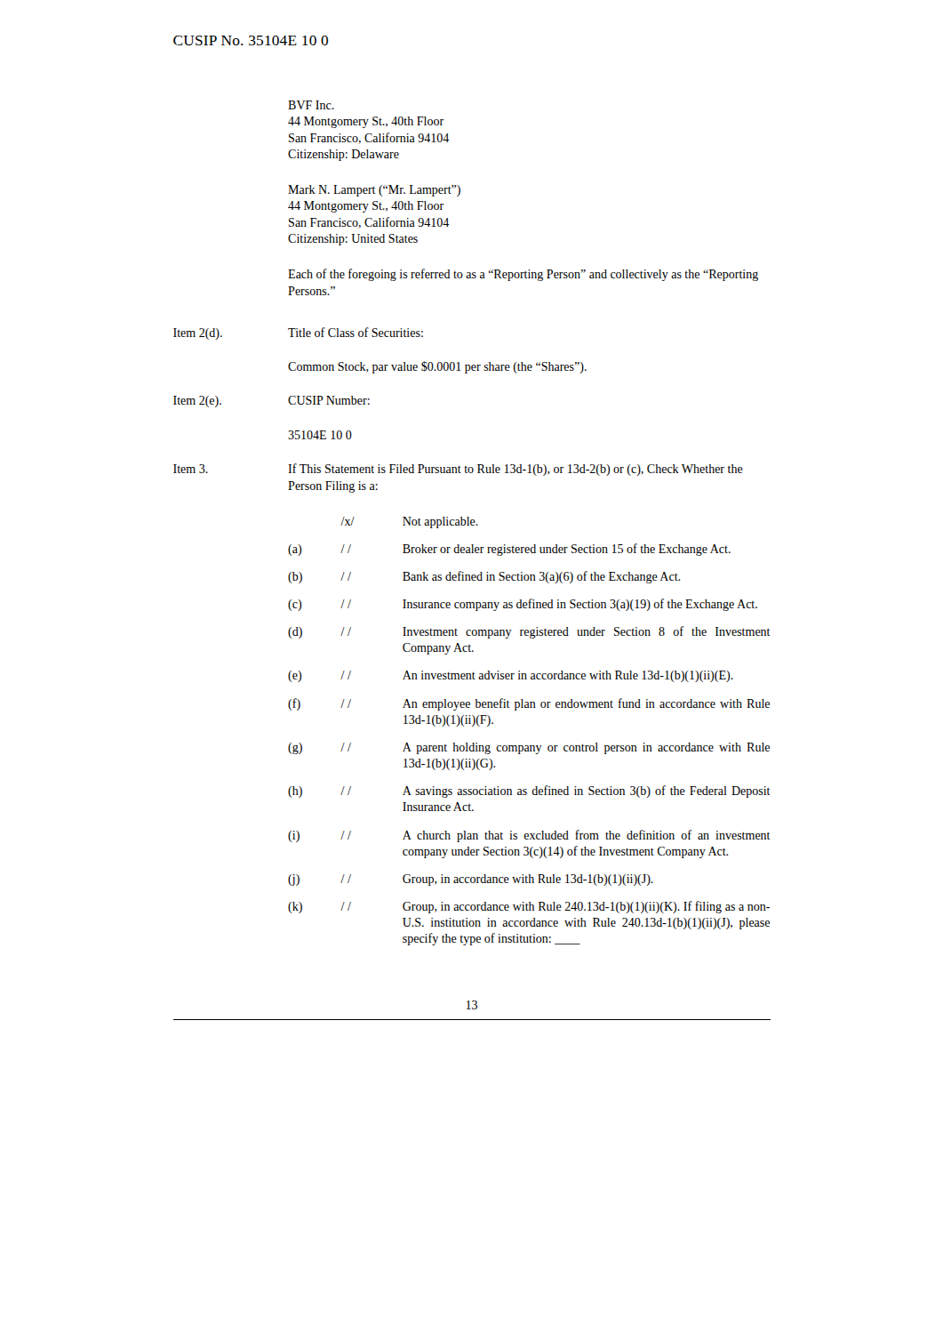CUSIP No. 35104E 10 0
BVF Inc.
44 Montgomery St., 40th Floor
San Francisco, California 94104
Citizenship: Delaware
Mark N. Lampert (“Mr. Lampert”)
44 Montgomery St., 40th Floor
San Francisco, California 94104
Citizenship: United States
Each of the foregoing is referred to as a “Reporting Person” and collectively as the “Reporting Persons.”
| Item 2(d). | Title of Class of Securities: |
| | Common Stock, par value $0.0001 per share (the “Shares”). |
| Item 2(e). | CUSIP Number: |
| | 35104E 10 0 |
| Item 3. | If This Statement is Filed Pursuant to Rule 13d-1(b), or 13d-2(b) or (c), Check Whether the Person Filing is a: |
| | /x/ | Not applicable. |
| (a) | / / | Broker or dealer registered under Section 15 of the Exchange Act. |
| (b) | / / | Bank as defined in Section 3(a)(6) of the Exchange Act. |
| (c) | / / | Insurance company as defined in Section 3(a)(19) of the Exchange Act. |
| (d) | / / | Investment company registered under Section 8 of the Investment Company Act. |
| (e) | / / | An investment adviser in accordance with Rule 13d-1(b)(1)(ii)(E). |
| (f) | / / | An employee benefit plan or endowment fund in accordance with Rule 13d-1(b)(1)(ii)(F). |
| (g) | / / | A parent holding company or control person in accordance with Rule 13d-1(b)(1)(ii)(G). |
| (h) | / / | A savings association as defined in Section 3(b) of the Federal Deposit Insurance Act. |
| (i) | / / | A church plan that is excluded from the definition of an investment company under Section 3(c)(14) of the Investment Company Act. |
| (j) | / / | Group, in accordance with Rule 13d-1(b)(1)(ii)(J). |
| (k) | / / | Group, in accordance with Rule 240.13d-1(b)(1)(ii)(K). If filing as a non-U.S. institution in accordance with Rule 240.13d-1(b)(1)(ii)(J), please specify the type of institution: ____ |
13